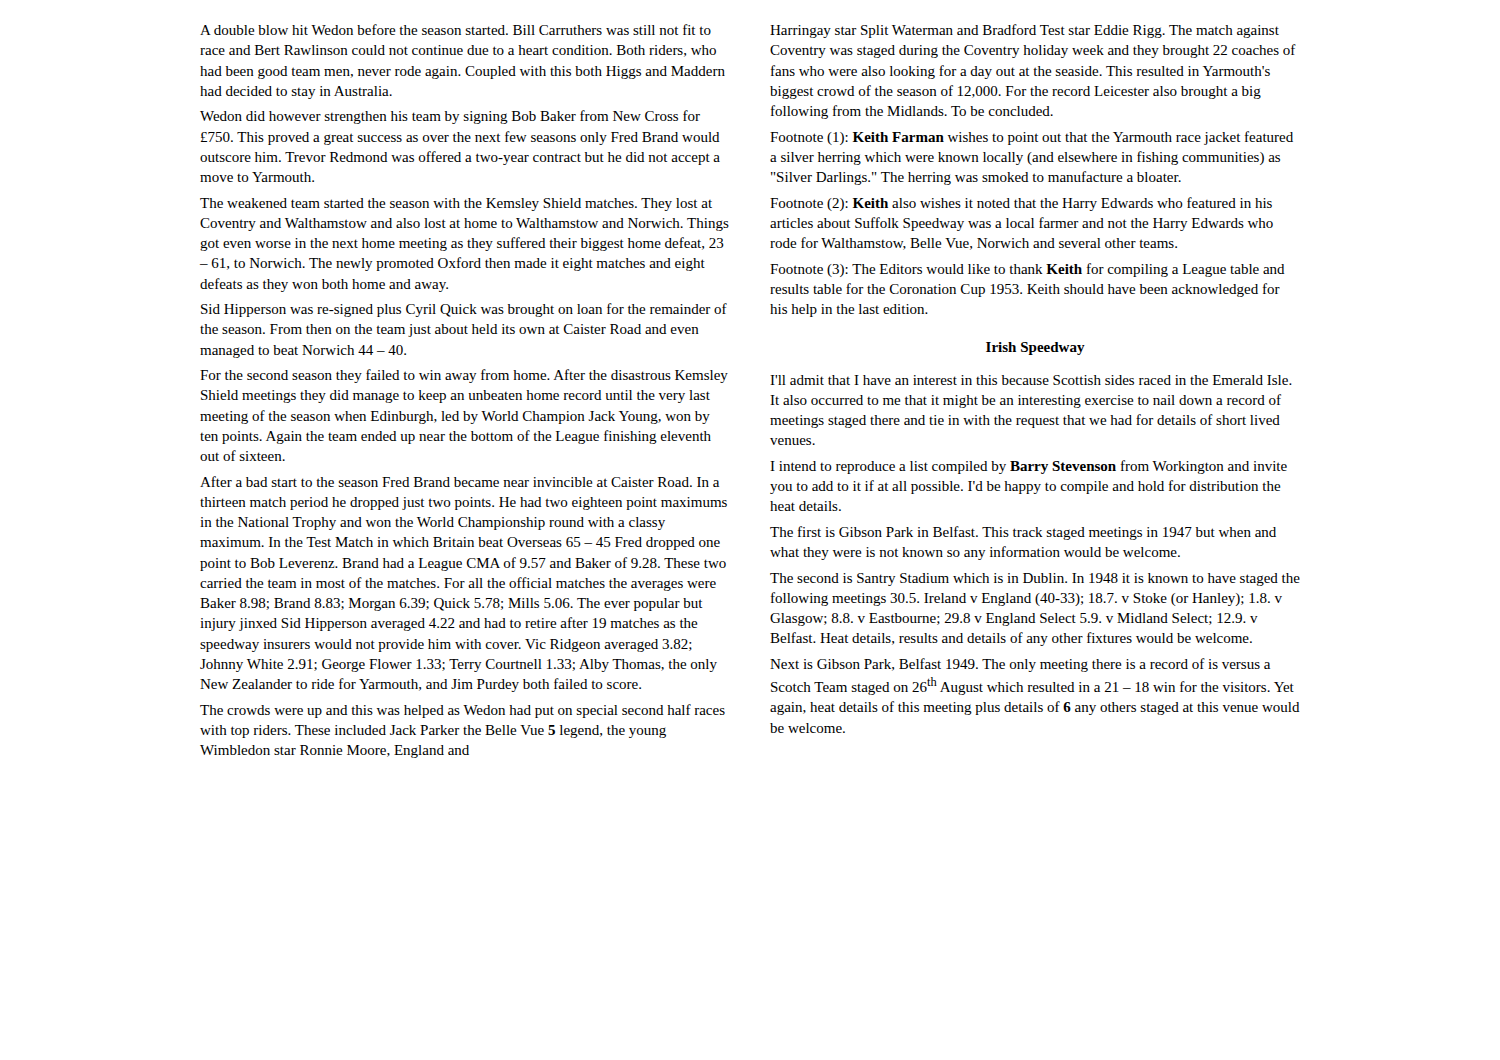A double blow hit Wedon before the season started. Bill Carruthers was still not fit to race and Bert Rawlinson could not continue due to a heart condition. Both riders, who had been good team men, never rode again. Coupled with this both Higgs and Maddern had decided to stay in Australia.
Wedon did however strengthen his team by signing Bob Baker from New Cross for £750. This proved a great success as over the next few seasons only Fred Brand would outscore him. Trevor Redmond was offered a two-year contract but he did not accept a move to Yarmouth.
The weakened team started the season with the Kemsley Shield matches. They lost at Coventry and Walthamstow and also lost at home to Walthamstow and Norwich. Things got even worse in the next home meeting as they suffered their biggest home defeat, 23 – 61, to Norwich. The newly promoted Oxford then made it eight matches and eight defeats as they won both home and away.
Sid Hipperson was re-signed plus Cyril Quick was brought on loan for the remainder of the season. From then on the team just about held its own at Caister Road and even managed to beat Norwich 44 – 40.
For the second season they failed to win away from home. After the disastrous Kemsley Shield meetings they did manage to keep an unbeaten home record until the very last meeting of the season when Edinburgh, led by World Champion Jack Young, won by ten points. Again the team ended up near the bottom of the League finishing eleventh out of sixteen.
After a bad start to the season Fred Brand became near invincible at Caister Road. In a thirteen match period he dropped just two points. He had two eighteen point maximums in the National Trophy and won the World Championship round with a classy maximum. In the Test Match in which Britain beat Overseas 65 – 45 Fred dropped one point to Bob Leverenz. Brand had a League CMA of 9.57 and Baker of 9.28. These two carried the team in most of the matches. For all the official matches the averages were Baker 8.98; Brand 8.83; Morgan 6.39; Quick 5.78; Mills 5.06. The ever popular but injury jinxed Sid Hipperson averaged 4.22 and had to retire after 19 matches as the speedway insurers would not provide him with cover. Vic Ridgeon averaged 3.82; Johnny White 2.91; George Flower 1.33; Terry Courtnell 1.33; Alby Thomas, the only New Zealander to ride for Yarmouth, and Jim Purdey both failed to score.
The crowds were up and this was helped as Wedon had put on special second half races with top riders. These included Jack Parker the Belle Vue 5 legend, the young Wimbledon star Ronnie Moore, England and
Harringay star Split Waterman and Bradford Test star Eddie Rigg. The match against Coventry was staged during the Coventry holiday week and they brought 22 coaches of fans who were also looking for a day out at the seaside. This resulted in Yarmouth's biggest crowd of the season of 12,000. For the record Leicester also brought a big following from the Midlands. To be concluded.
Footnote (1): Keith Farman wishes to point out that the Yarmouth race jacket featured a silver herring which were known locally (and elsewhere in fishing communities) as "Silver Darlings." The herring was smoked to manufacture a bloater.
Footnote (2): Keith also wishes it noted that the Harry Edwards who featured in his articles about Suffolk Speedway was a local farmer and not the Harry Edwards who rode for Walthamstow, Belle Vue, Norwich and several other teams.
Footnote (3): The Editors would like to thank Keith for compiling a League table and results table for the Coronation Cup 1953. Keith should have been acknowledged for his help in the last edition.
Irish Speedway
I'll admit that I have an interest in this because Scottish sides raced in the Emerald Isle. It also occurred to me that it might be an interesting exercise to nail down a record of meetings staged there and tie in with the request that we had for details of short lived venues.
I intend to reproduce a list compiled by Barry Stevenson from Workington and invite you to add to it if at all possible. I'd be happy to compile and hold for distribution the heat details.
The first is Gibson Park in Belfast. This track staged meetings in 1947 but when and what they were is not known so any information would be welcome.
The second is Santry Stadium which is in Dublin. In 1948 it is known to have staged the following meetings 30.5. Ireland v England (40-33); 18.7. v Stoke (or Hanley); 1.8. v Glasgow; 8.8. v Eastbourne; 29.8 v England Select 5.9. v Midland Select; 12.9. v Belfast. Heat details, results and details of any other fixtures would be welcome.
Next is Gibson Park, Belfast 1949. The only meeting there is a record of is versus a Scotch Team staged on 26th August which resulted in a 21 – 18 win for the visitors. Yet again, heat details of this meeting plus details of 6 any others staged at this venue would be welcome.